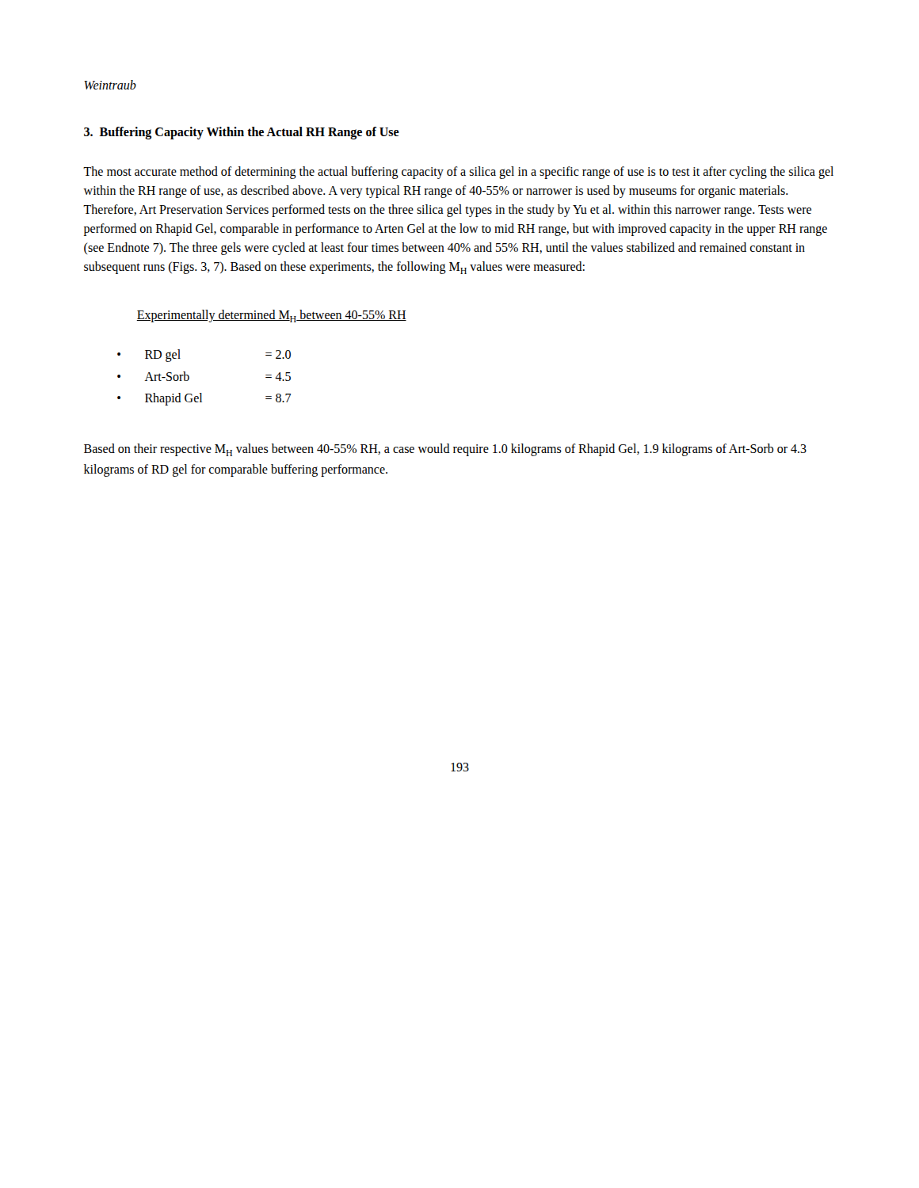Weintraub
3. Buffering Capacity Within the Actual RH Range of Use
The most accurate method of determining the actual buffering capacity of a silica gel in a specific range of use is to test it after cycling the silica gel within the RH range of use, as described above. A very typical RH range of 40-55% or narrower is used by museums for organic materials. Therefore, Art Preservation Services performed tests on the three silica gel types in the study by Yu et al. within this narrower range. Tests were performed on Rhapid Gel, comparable in performance to Arten Gel at the low to mid RH range, but with improved capacity in the upper RH range (see Endnote 7). The three gels were cycled at least four times between 40% and 55% RH, until the values stabilized and remained constant in subsequent runs (Figs. 3, 7). Based on these experiments, the following MH values were measured:
Experimentally determined MH between 40-55% RH
| • | RD gel | = 2.0 |
| • | Art-Sorb | = 4.5 |
| • | Rhapid Gel | = 8.7 |
Based on their respective MH values between 40-55% RH, a case would require 1.0 kilograms of Rhapid Gel, 1.9 kilograms of Art-Sorb or 4.3 kilograms of RD gel for comparable buffering performance.
193